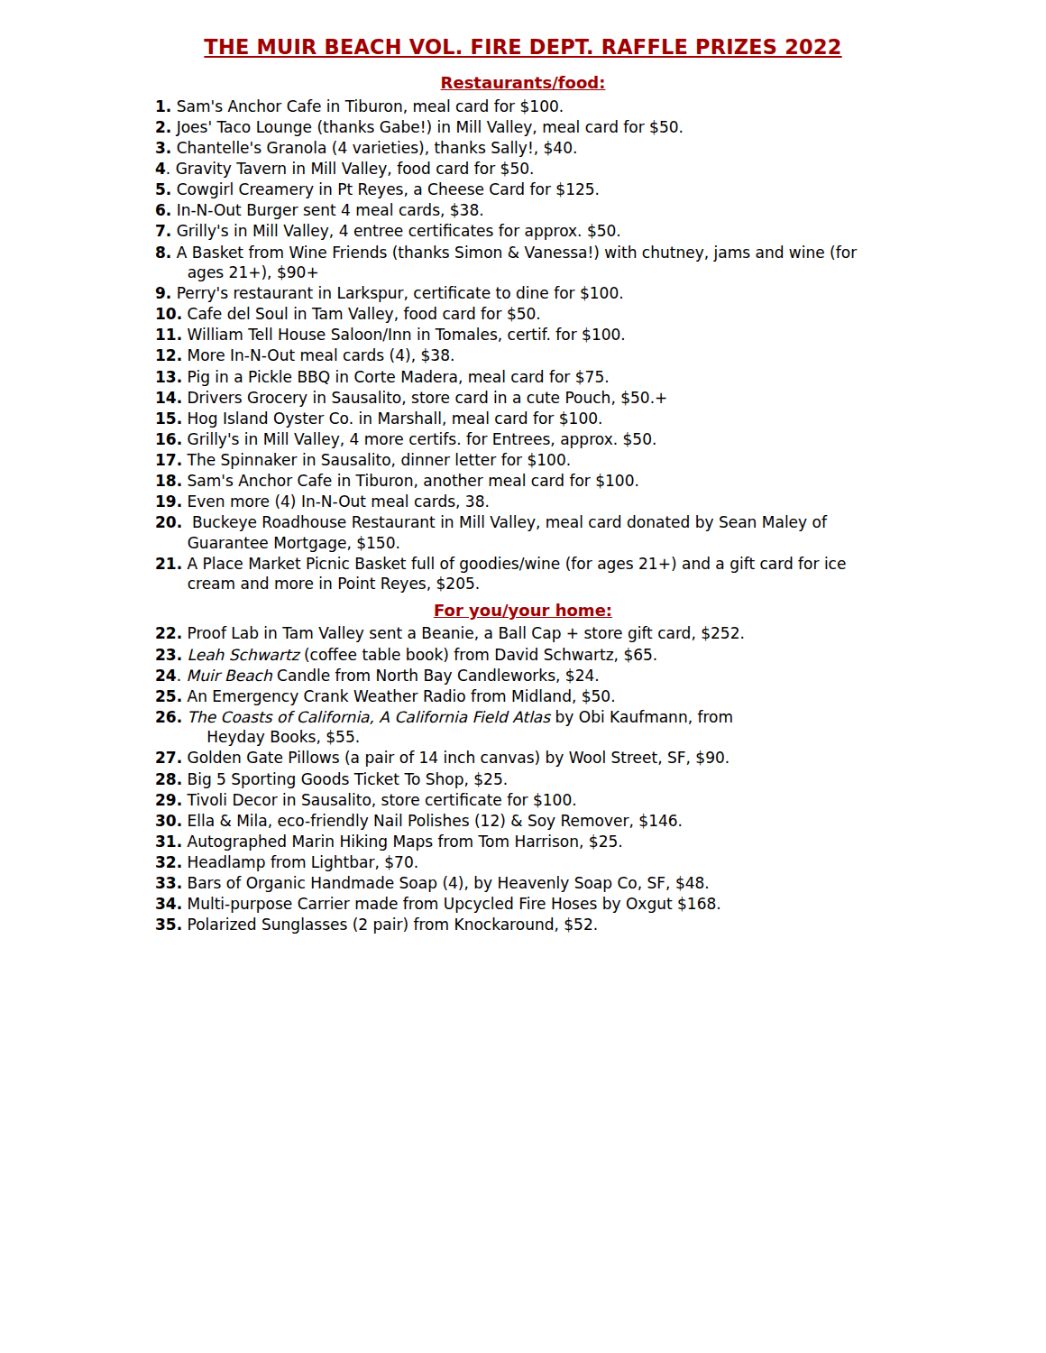THE MUIR BEACH VOL. FIRE DEPT. RAFFLE PRIZES 2022
Restaurants/food:
1. Sam's Anchor Cafe in Tiburon, meal card for $100.
2. Joes' Taco Lounge (thanks Gabe!) in Mill Valley, meal card for $50.
3. Chantelle's Granola (4 varieties), thanks Sally!, $40.
4. Gravity Tavern in Mill Valley, food card for $50.
5. Cowgirl Creamery in Pt Reyes, a Cheese Card for $125.
6. In-N-Out Burger sent 4 meal cards, $38.
7. Grilly's in Mill Valley, 4 entree certificates for approx. $50.
8. A Basket from Wine Friends (thanks Simon & Vanessa!) with chutney, jams and wine (for ages 21+), $90+
9. Perry's restaurant in Larkspur, certificate to dine for $100.
10. Cafe del Soul in Tam Valley, food card for $50.
11. William Tell House Saloon/Inn in Tomales, certif. for $100.
12. More In-N-Out meal cards (4), $38.
13. Pig in a Pickle BBQ in Corte Madera, meal card for $75.
14. Drivers Grocery in Sausalito, store card in a cute Pouch, $50.+
15. Hog Island Oyster Co. in Marshall, meal card for $100.
16. Grilly's in Mill Valley, 4 more certifs. for Entrees, approx. $50.
17. The Spinnaker in Sausalito, dinner letter for $100.
18. Sam's Anchor Cafe in Tiburon, another meal card for $100.
19. Even more (4) In-N-Out meal cards, 38.
20. Buckeye Roadhouse Restaurant in Mill Valley, meal card donated by Sean Maley of Guarantee Mortgage, $150.
21. A Place Market Picnic Basket full of goodies/wine (for ages 21+) and a gift card for ice cream and more in Point Reyes, $205.
For you/your home:
22. Proof Lab in Tam Valley sent a Beanie, a Ball Cap + store gift card, $252.
23. Leah Schwartz (coffee table book) from David Schwartz, $65.
24. Muir Beach Candle from North Bay Candleworks, $24.
25. An Emergency Crank Weather Radio from Midland, $50.
26. The Coasts of California, A California Field Atlas by Obi Kaufmann, from Heyday Books, $55.
27. Golden Gate Pillows (a pair of 14 inch canvas) by Wool Street, SF, $90.
28. Big 5 Sporting Goods Ticket To Shop, $25.
29. Tivoli Decor in Sausalito, store certificate for $100.
30. Ella & Mila, eco-friendly Nail Polishes (12) & Soy Remover, $146.
31. Autographed Marin Hiking Maps from Tom Harrison, $25.
32. Headlamp from Lightbar, $70.
33. Bars of Organic Handmade Soap (4), by Heavenly Soap Co, SF, $48.
34. Multi-purpose Carrier made from Upcycled Fire Hoses by Oxgut $168.
35. Polarized Sunglasses (2 pair) from Knockaround, $52.